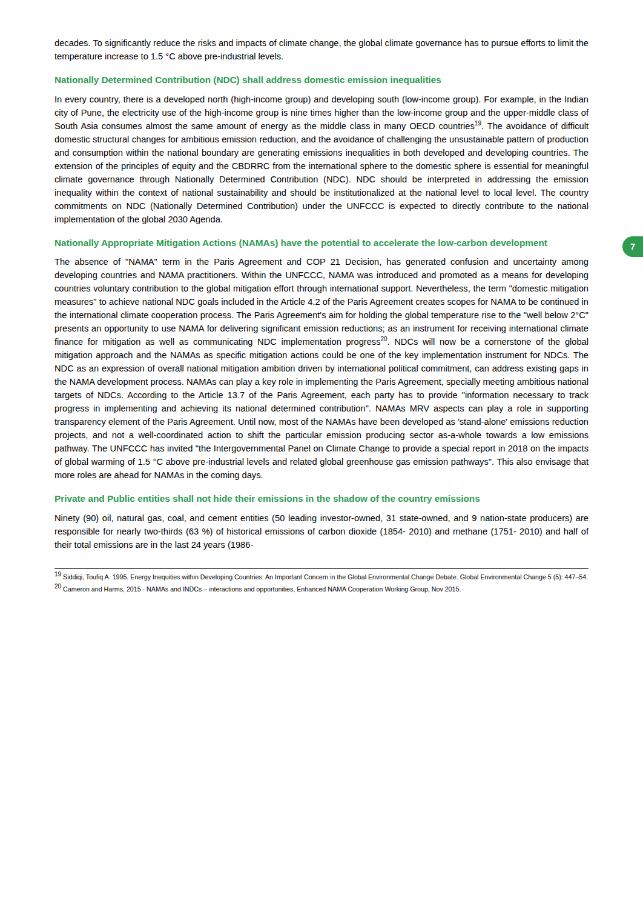7
decades. To significantly reduce the risks and impacts of climate change, the global climate governance has to pursue efforts to limit the temperature increase to 1.5 °C above pre-industrial levels.
Nationally Determined Contribution (NDC) shall address domestic emission inequalities
In every country, there is a developed north (high-income group) and developing south (low-income group). For example, in the Indian city of Pune, the electricity use of the high-income group is nine times higher than the low-income group and the upper-middle class of South Asia consumes almost the same amount of energy as the middle class in many OECD countries19. The avoidance of difficult domestic structural changes for ambitious emission reduction, and the avoidance of challenging the unsustainable pattern of production and consumption within the national boundary are generating emissions inequalities in both developed and developing countries. The extension of the principles of equity and the CBDRRC from the international sphere to the domestic sphere is essential for meaningful climate governance through Nationally Determined Contribution (NDC). NDC should be interpreted in addressing the emission inequality within the context of national sustainability and should be institutionalized at the national level to local level. The country commitments on NDC (Nationally Determined Contribution) under the UNFCCC is expected to directly contribute to the national implementation of the global 2030 Agenda.
Nationally Appropriate Mitigation Actions (NAMAs) have the potential to accelerate the low-carbon development
The absence of "NAMA" term in the Paris Agreement and COP 21 Decision, has generated confusion and uncertainty among developing countries and NAMA practitioners. Within the UNFCCC, NAMA was introduced and promoted as a means for developing countries voluntary contribution to the global mitigation effort through international support. Nevertheless, the term "domestic mitigation measures" to achieve national NDC goals included in the Article 4.2 of the Paris Agreement creates scopes for NAMA to be continued in the international climate cooperation process. The Paris Agreement's aim for holding the global temperature rise to the "well below 2°C" presents an opportunity to use NAMA for delivering significant emission reductions; as an instrument for receiving international climate finance for mitigation as well as communicating NDC implementation progress20. NDCs will now be a cornerstone of the global mitigation approach and the NAMAs as specific mitigation actions could be one of the key implementation instrument for NDCs. The NDC as an expression of overall national mitigation ambition driven by international political commitment, can address existing gaps in the NAMA development process. NAMAs can play a key role in implementing the Paris Agreement, specially meeting ambitious national targets of NDCs. According to the Article 13.7 of the Paris Agreement, each party has to provide "information necessary to track progress in implementing and achieving its national determined contribution". NAMAs MRV aspects can play a role in supporting transparency element of the Paris Agreement. Until now, most of the NAMAs have been developed as 'stand-alone' emissions reduction projects, and not a well-coordinated action to shift the particular emission producing sector as-a-whole towards a low emissions pathway. The UNFCCC has invited "the Intergovernmental Panel on Climate Change to provide a special report in 2018 on the impacts of global warming of 1.5 °C above pre-industrial levels and related global greenhouse gas emission pathways". This also envisage that more roles are ahead for NAMAs in the coming days.
Private and Public entities shall not hide their emissions in the shadow of the country emissions
Ninety (90) oil, natural gas, coal, and cement entities (50 leading investor-owned, 31 state-owned, and 9 nation-state producers) are responsible for nearly two-thirds (63 %) of historical emissions of carbon dioxide (1854- 2010) and methane (1751- 2010) and half of their total emissions are in the last 24 years (1986-
19 Siddiqi, Toufiq A. 1995. Energy Inequities within Developing Countries: An Important Concern in the Global Environmental Change Debate. Global Environmental Change 5 (5): 447–54.
20 Cameron and Harms, 2015 - NAMAs and INDCs – interactions and opportunities, Enhanced NAMA Cooperation Working Group, Nov 2015.